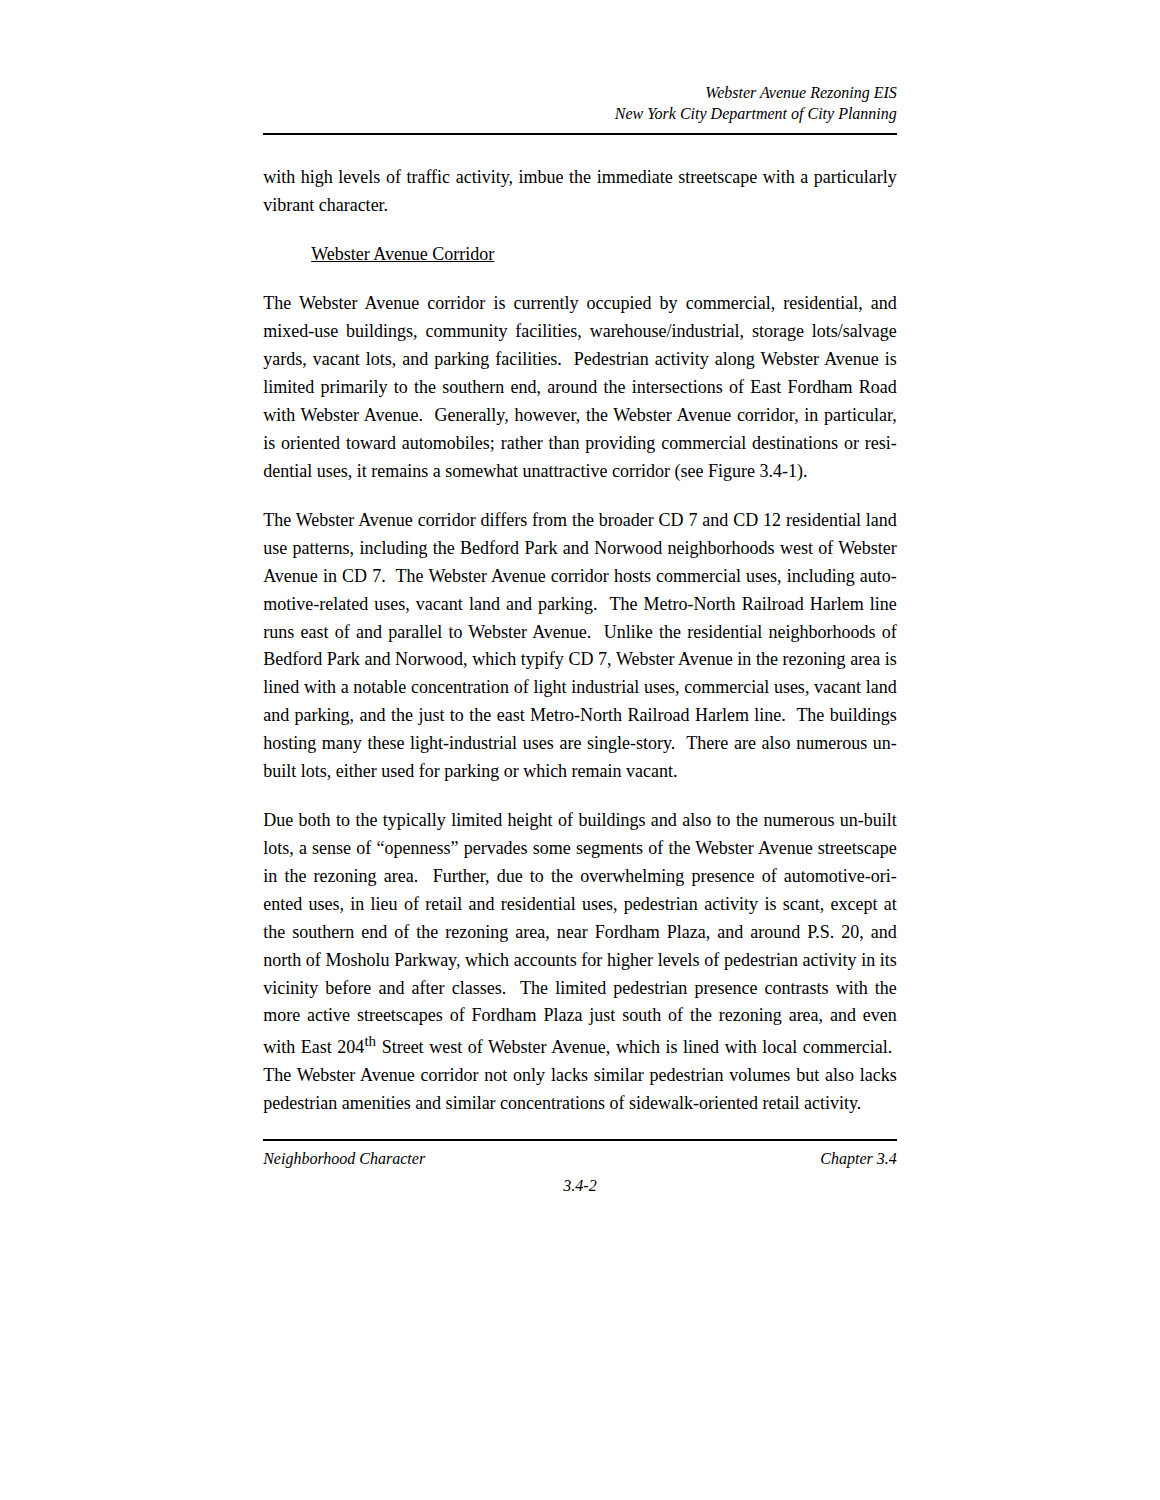Webster Avenue Rezoning EIS
New York City Department of City Planning
with high levels of traffic activity, imbue the immediate streetscape with a particularly vibrant character.
Webster Avenue Corridor
The Webster Avenue corridor is currently occupied by commercial, residential, and mixed-use buildings, community facilities, warehouse/industrial, storage lots/salvage yards, vacant lots, and parking facilities. Pedestrian activity along Webster Avenue is limited primarily to the southern end, around the intersections of East Fordham Road with Webster Avenue. Generally, however, the Webster Avenue corridor, in particular, is oriented toward automobiles; rather than providing commercial destinations or residential uses, it remains a somewhat unattractive corridor (see Figure 3.4-1).
The Webster Avenue corridor differs from the broader CD 7 and CD 12 residential land use patterns, including the Bedford Park and Norwood neighborhoods west of Webster Avenue in CD 7. The Webster Avenue corridor hosts commercial uses, including automotive-related uses, vacant land and parking. The Metro-North Railroad Harlem line runs east of and parallel to Webster Avenue. Unlike the residential neighborhoods of Bedford Park and Norwood, which typify CD 7, Webster Avenue in the rezoning area is lined with a notable concentration of light industrial uses, commercial uses, vacant land and parking, and the just to the east Metro-North Railroad Harlem line. The buildings hosting many these light-industrial uses are single-story. There are also numerous un-built lots, either used for parking or which remain vacant.
Due both to the typically limited height of buildings and also to the numerous un-built lots, a sense of “openness” pervades some segments of the Webster Avenue streetscape in the rezoning area. Further, due to the overwhelming presence of automotive-oriented uses, in lieu of retail and residential uses, pedestrian activity is scant, except at the southern end of the rezoning area, near Fordham Plaza, and around P.S. 20, and north of Mosholu Parkway, which accounts for higher levels of pedestrian activity in its vicinity before and after classes. The limited pedestrian presence contrasts with the more active streetscapes of Fordham Plaza just south of the rezoning area, and even with East 204th Street west of Webster Avenue, which is lined with local commercial. The Webster Avenue corridor not only lacks similar pedestrian volumes but also lacks pedestrian amenities and similar concentrations of sidewalk-oriented retail activity.
Neighborhood Character Chapter 3.4
3.4-2